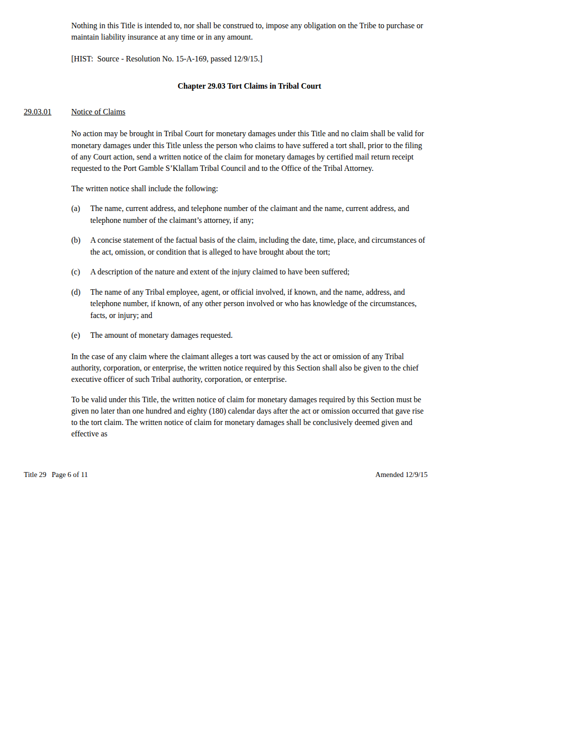Nothing in this Title is intended to, nor shall be construed to, impose any obligation on the Tribe to purchase or maintain liability insurance at any time or in any amount.
[HIST: Source - Resolution No. 15-A-169, passed 12/9/15.]
Chapter 29.03 Tort Claims in Tribal Court
29.03.01 Notice of Claims
No action may be brought in Tribal Court for monetary damages under this Title and no claim shall be valid for monetary damages under this Title unless the person who claims to have suffered a tort shall, prior to the filing of any Court action, send a written notice of the claim for monetary damages by certified mail return receipt requested to the Port Gamble S’Klallam Tribal Council and to the Office of the Tribal Attorney.
The written notice shall include the following:
(a) The name, current address, and telephone number of the claimant and the name, current address, and telephone number of the claimant’s attorney, if any;
(b) A concise statement of the factual basis of the claim, including the date, time, place, and circumstances of the act, omission, or condition that is alleged to have brought about the tort;
(c) A description of the nature and extent of the injury claimed to have been suffered;
(d) The name of any Tribal employee, agent, or official involved, if known, and the name, address, and telephone number, if known, of any other person involved or who has knowledge of the circumstances, facts, or injury; and
(e) The amount of monetary damages requested.
In the case of any claim where the claimant alleges a tort was caused by the act or omission of any Tribal authority, corporation, or enterprise, the written notice required by this Section shall also be given to the chief executive officer of such Tribal authority, corporation, or enterprise.
To be valid under this Title, the written notice of claim for monetary damages required by this Section must be given no later than one hundred and eighty (180) calendar days after the act or omission occurred that gave rise to the tort claim. The written notice of claim for monetary damages shall be conclusively deemed given and effective as
Title 29 Page 6 of 11 Amended 12/9/15